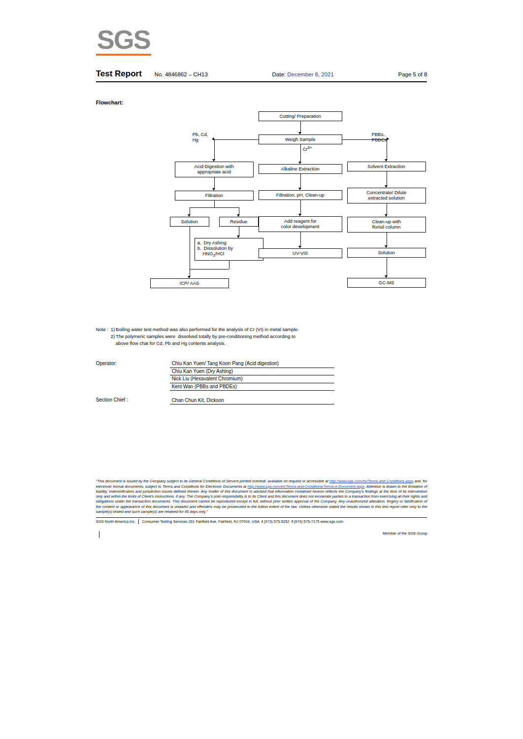SGS
Test Report
No. 4846862 – CH13 Date: December 8, 2021 Page 5 of 8
Flowchart:
Cutting/ Preparation
Weigh Sample
Pb, Cd,
Hg
PBBs,
PBDEs
Cr6+
Acid Digestion with
appropriate acid
Alkaline Extraction
Solvent Extraction
Filtration
Filtration, pH, Clean-up
Concentrate/ Dilute
extracted solution
Solution
Residue
Add reagent for
color development
Clean-up with
florisil column
a. Dry Ashing
b. Dissolution by
HNO3/HCl
UV-VIS
Solution
GC-MS
ICP/ AAS
| Note : | 1) | Boiling water test method was also performed for the analysis of Cr (VI) in metal sample. |
| | 2) | The polymeric samples were dissolved totally by pre-conditioning method according to above flow chat for Cd, Pb and Hg contents analysis. |
| Operator: | Chiu Kan Yuen/ Tang Koon Pang (Acid digestion) |
| | Chiu Kan Yuen (Dry Ashing) |
| | Nick Liu (Hexavalent Chromium) |
| | Kent Wan (PBBs and PBDEs) |
| Section Chief : | Chan Chun Kit, Dickson |
“This document is issued by the Company subject to its General Conditions of Service printed overleaf, available on request or accessible at http://www.sgs.com/en/Terms-and-Conditions.aspx and, for electronic format documents, subject to Terms and Conditions for Electronic Documents at http://www.sgs.com/en/Terms-and-Conditions/Terms-e-Document.aspx. Attention is drawn to the limitation of liability, indemnification and jurisdiction issues defined therein. Any holder of this document is advised that information contained hereon reflects the Company’s findings at the time of its intervention only and within the limits of Client’s instructions, if any. The Company’s sole responsibility is to its Client and this document does not exonerate parties to a transaction from exercising all their rights and obligations under the transaction documents. This document cannot be reproduced except in full, without prior written approval of the Company. Any unauthorized alteration, forgery or falsification of the content or appearance of this document is unlawful and offenders may be prosecuted to the fullest extent of the law. Unless otherwise stated the results shown in this test report refer only to the sample(s) tested and such sample(s) are retained for 45 days only.”
SGS North America Inc. Consumer Testing Services 291 Fairfield Ave, Fairfield, NJ 07004, USA t (973) 575-5252 f (973) 575-7175 www.sgs.com
Member of the SGS Group